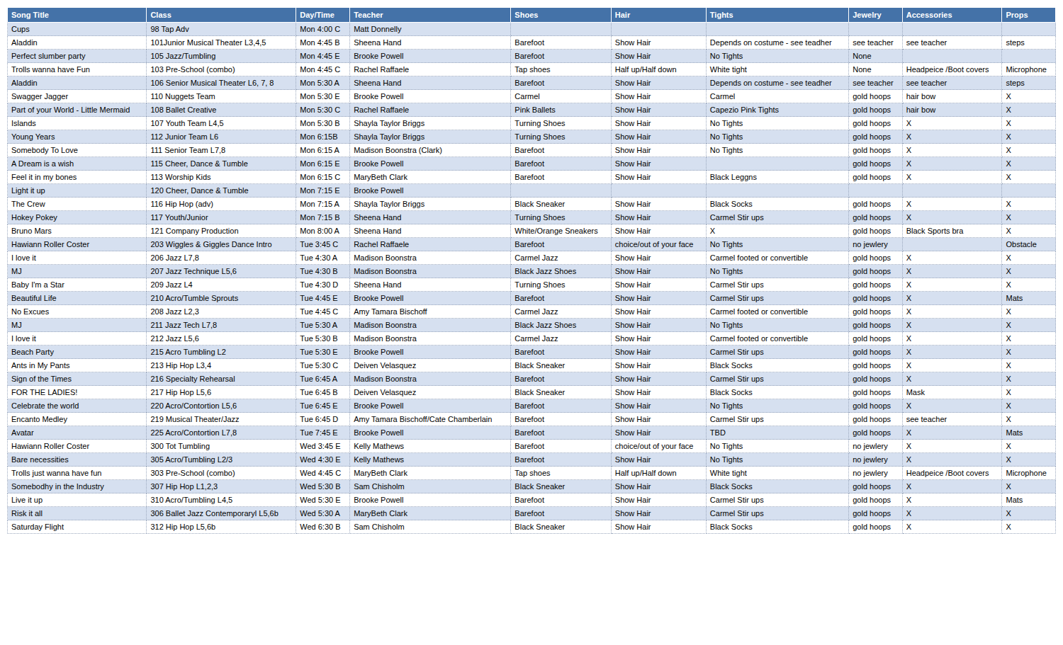| Song Title | Class | Day/Time | Teacher | Shoes | Hair | Tights | Jewelry | Accessories | Props |
| --- | --- | --- | --- | --- | --- | --- | --- | --- | --- |
| Cups | 98 Tap Adv | Mon 4:00 C | Matt Donnelly | | | | | | |
| Aladdin | 101Junior Musical Theater L3,4,5 | Mon 4:45 B | Sheena Hand | Barefoot | Show Hair | Depends on costume - see teadher | see teacher | see teacher | steps |
| Perfect slumber party | 105 Jazz/Tumbling | Mon 4:45 E | Brooke Powell | Barefoot | Show Hair | No Tights | None | | |
| Trolls wanna have Fun | 103 Pre-School (combo) | Mon 4:45 C | Rachel Raffaele | Tap shoes | Half up/Half down | White tight | None | Headpeice /Boot covers | Microphone |
| Aladdin | 106 Senior Musical Theater L6, 7, 8 | Mon 5:30 A | Sheena Hand | Barefoot | Show Hair | Depends on costume - see teadher | see teacher | see teacher | steps |
| Swagger Jagger | 110 Nuggets Team | Mon 5:30 E | Brooke Powell | Carmel | Show Hair | Carmel | gold hoops | hair bow | X |
| Part of your World - Little Mermaid | 108 Ballet Creative | Mon 5:30 C | Rachel Raffaele | Pink Ballets | Show Hair | Capezio Pink Tights | gold hoops | hair bow | X |
| Islands | 107 Youth Team L4,5 | Mon 5:30 B | Shayla Taylor Briggs | Turning Shoes | Show Hair | No Tights | gold hoops | X | X |
| Young Years | 112 Junior Team L6 | Mon 6:15B | Shayla Taylor Briggs | Turning Shoes | Show Hair | No Tights | gold hoops | X | X |
| Somebody To Love | 111 Senior Team L7,8 | Mon 6:15 A | Madison Boonstra (Clark) | Barefoot | Show Hair | No Tights | gold hoops | X | X |
| A Dream is a wish | 115 Cheer, Dance & Tumble | Mon 6:15 E | Brooke Powell | Barefoot | Show Hair | | gold hoops | X | X |
| Feel it in my bones | 113 Worship Kids | Mon 6:15 C | MaryBeth Clark | Barefoot | Show Hair | Black Leggns | gold hoops | X | X |
| Light it up | 120 Cheer, Dance & Tumble | Mon 7:15 E | Brooke Powell | | | | | | |
| The Crew | 116 Hip Hop (adv) | Mon 7:15 A | Shayla Taylor Briggs | Black Sneaker | Show Hair | Black Socks | gold hoops | X | X |
| Hokey Pokey | 117 Youth/Junior | Mon 7:15 B | Sheena Hand | Turning Shoes | Show Hair | Carmel Stir ups | gold hoops | X | X |
| Bruno Mars | 121 Company Production | Mon 8:00 A | Sheena Hand | White/Orange Sneakers | Show Hair | X | gold hoops | Black Sports bra | X |
| Hawiann Roller Coster | 203 Wiggles & Giggles Dance Intro | Tue 3:45 C | Rachel Raffaele | Barefoot | choice/out of your face | No Tights | no jewlery | | Obstacle |
| I love it | 206 Jazz L7,8 | Tue 4:30 A | Madison Boonstra | Carmel Jazz | Show Hair | Carmel footed or convertible | gold hoops | X | X |
| MJ | 207 Jazz Technique L5,6 | Tue 4:30 B | Madison Boonstra | Black Jazz Shoes | Show Hair | No Tights | gold hoops | X | X |
| Baby I'm a Star | 209 Jazz L4 | Tue 4:30 D | Sheena Hand | Turning Shoes | Show Hair | Carmel Stir ups | gold hoops | X | X |
| Beautiful Life | 210 Acro/Tumble Sprouts | Tue 4:45 E | Brooke Powell | Barefoot | Show Hair | Carmel Stir ups | gold hoops | X | Mats |
| No Excues | 208 Jazz L2,3 | Tue 4:45 C | Amy Tamara Bischoff | Carmel Jazz | Show Hair | Carmel footed or convertible | gold hoops | X | X |
| MJ | 211 Jazz Tech L7,8 | Tue 5:30 A | Madison Boonstra | Black Jazz Shoes | Show Hair | No Tights | gold hoops | X | X |
| I love it | 212 Jazz L5,6 | Tue 5:30 B | Madison Boonstra | Carmel Jazz | Show Hair | Carmel footed or convertible | gold hoops | X | X |
| Beach Party | 215 Acro Tumbling L2 | Tue 5:30 E | Brooke Powell | Barefoot | Show Hair | Carmel Stir ups | gold hoops | X | X |
| Ants in My Pants | 213 Hip Hop L3,4 | Tue 5:30 C | Deiven Velasquez | Black Sneaker | Show Hair | Black Socks | gold hoops | X | X |
| Sign of the Times | 216 Specialty Rehearsal | Tue 6:45 A | Madison Boonstra | Barefoot | Show Hair | Carmel Stir ups | gold hoops | X | X |
| FOR THE LADIES! | 217 Hip Hop L5,6 | Tue 6:45 B | Deiven Velasquez | Black Sneaker | Show Hair | Black Socks | gold hoops | Mask | X |
| Celebrate the world | 220 Acro/Contortion L5,6 | Tue 6:45 E | Brooke Powell | Barefoot | Show Hair | No Tights | gold hoops | X | X |
| Encanto Medley | 219 Musical Theater/Jazz | Tue 6:45 D | Amy Tamara Bischoff/Cate Chamberlain | Barefoot | Show Hair | Carmel Stir ups | gold hoops | see teacher | X |
| Avatar | 225 Acro/Contortion L7,8 | Tue 7:45 E | Brooke Powell | Barefoot | Show Hair | TBD | gold hoops | X | Mats |
| Hawiann Roller Coster | 300 Tot Tumbling | Wed 3:45 E | Kelly Mathews | Barefoot | choice/out of your face | No Tights | no jewlery | X | X |
| Bare necessities | 305 Acro/Tumbling L2/3 | Wed 4:30 E | Kelly Mathews | Barefoot | Show Hair | No Tights | no jewlery | X | X |
| Trolls just wanna have fun | 303 Pre-School (combo) | Wed 4:45 C | MaryBeth Clark | Tap shoes | Half up/Half down | White tight | no jewlery | Headpeice /Boot covers | Microphone |
| Somebodhy in the Industry | 307 Hip Hop L1,2,3 | Wed 5:30 B | Sam Chisholm | Black Sneaker | Show Hair | Black Socks | gold hoops | X | X |
| Live it up | 310 Acro/Tumbling L4,5 | Wed 5:30 E | Brooke Powell | Barefoot | Show Hair | Carmel Stir ups | gold hoops | X | Mats |
| Risk it all | 306 Ballet Jazz Contemporaryl L5,6b | Wed 5:30 A | MaryBeth Clark | Barefoot | Show Hair | Carmel Stir ups | gold hoops | X | X |
| Saturday Flight | 312 Hip Hop L5,6b | Wed 6:30 B | Sam Chisholm | Black Sneaker | Show Hair | Black Socks | gold hoops | X | X |